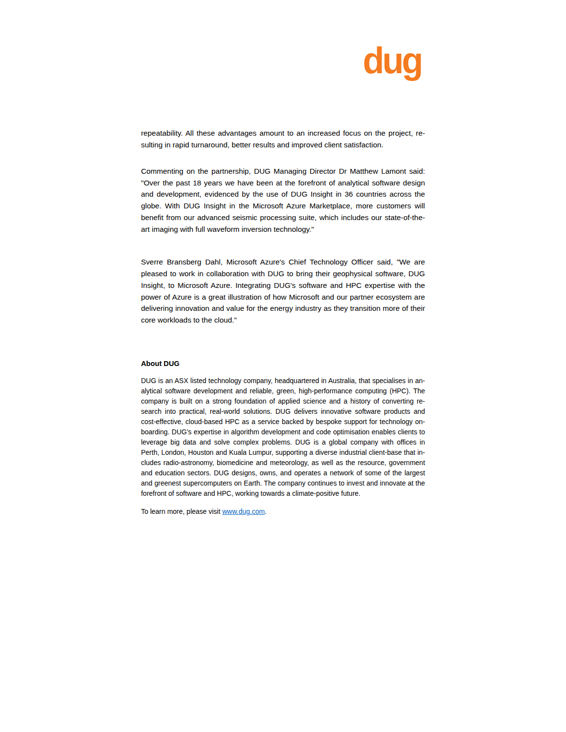dug
repeatability. All these advantages amount to an increased focus on the project, resulting in rapid turnaround, better results and improved client satisfaction.
Commenting on the partnership, DUG Managing Director Dr Matthew Lamont said: "Over the past 18 years we have been at the forefront of analytical software design and development, evidenced by the use of DUG Insight in 36 countries across the globe. With DUG Insight in the Microsoft Azure Marketplace, more customers will benefit from our advanced seismic processing suite, which includes our state-of-the-art imaging with full waveform inversion technology."
Sverre Bransberg Dahl, Microsoft Azure's Chief Technology Officer said, "We are pleased to work in collaboration with DUG to bring their geophysical software, DUG Insight, to Microsoft Azure. Integrating DUG's software and HPC expertise with the power of Azure is a great illustration of how Microsoft and our partner ecosystem are delivering innovation and value for the energy industry as they transition more of their core workloads to the cloud."
About DUG
DUG is an ASX listed technology company, headquartered in Australia, that specialises in analytical software development and reliable, green, high-performance computing (HPC). The company is built on a strong foundation of applied science and a history of converting research into practical, real-world solutions. DUG delivers innovative software products and cost-effective, cloud-based HPC as a service backed by bespoke support for technology onboarding. DUG's expertise in algorithm development and code optimisation enables clients to leverage big data and solve complex problems. DUG is a global company with offices in Perth, London, Houston and Kuala Lumpur, supporting a diverse industrial client-base that includes radio-astronomy, biomedicine and meteorology, as well as the resource, government and education sectors. DUG designs, owns, and operates a network of some of the largest and greenest supercomputers on Earth. The company continues to invest and innovate at the forefront of software and HPC, working towards a climate-positive future.
To learn more, please visit www.dug.com.